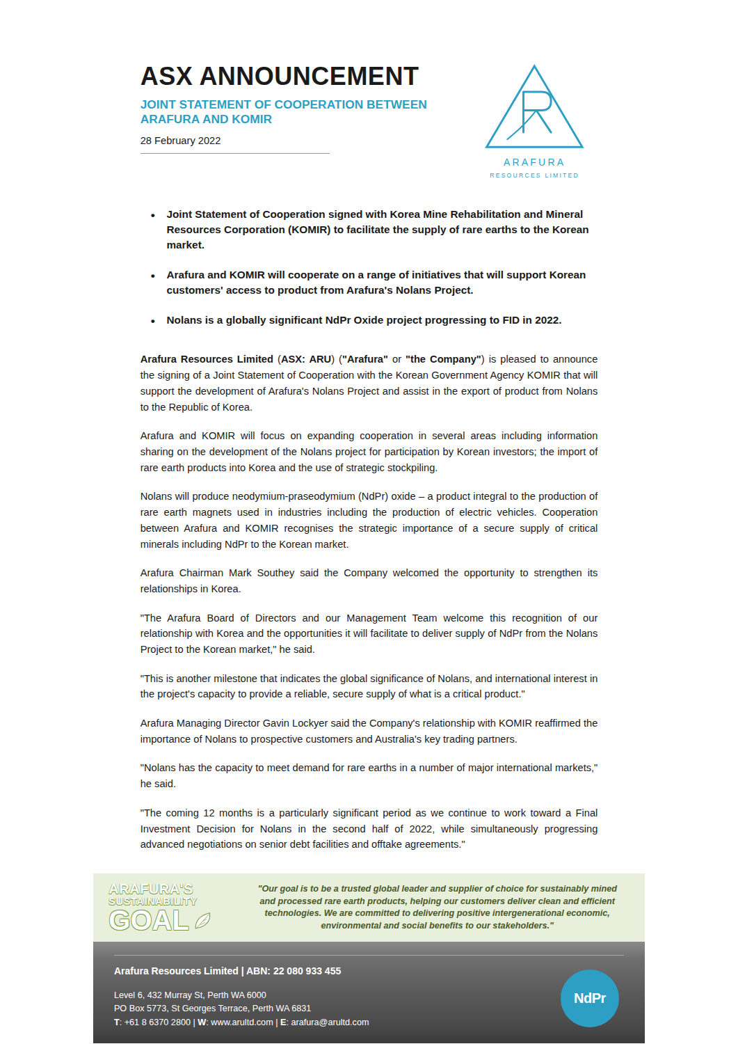ASX ANNOUNCEMENT
JOINT STATEMENT OF COOPERATION BETWEEN ARAFURA AND KOMIR
28 February 2022
ARAFURA
RESOURCES LIMITED
Joint Statement of Cooperation signed with Korea Mine Rehabilitation and Mineral Resources Corporation (KOMIR) to facilitate the supply of rare earths to the Korean market.
Arafura and KOMIR will cooperate on a range of initiatives that will support Korean customers' access to product from Arafura's Nolans Project.
Nolans is a globally significant NdPr Oxide project progressing to FID in 2022.
Arafura Resources Limited (ASX: ARU) ("Arafura" or "the Company") is pleased to announce the signing of a Joint Statement of Cooperation with the Korean Government Agency KOMIR that will support the development of Arafura's Nolans Project and assist in the export of product from Nolans to the Republic of Korea.
Arafura and KOMIR will focus on expanding cooperation in several areas including information sharing on the development of the Nolans project for participation by Korean investors; the import of rare earth products into Korea and the use of strategic stockpiling.
Nolans will produce neodymium-praseodymium (NdPr) oxide – a product integral to the production of rare earth magnets used in industries including the production of electric vehicles. Cooperation between Arafura and KOMIR recognises the strategic importance of a secure supply of critical minerals including NdPr to the Korean market.
Arafura Chairman Mark Southey said the Company welcomed the opportunity to strengthen its relationships in Korea.
"The Arafura Board of Directors and our Management Team welcome this recognition of our relationship with Korea and the opportunities it will facilitate to deliver supply of NdPr from the Nolans Project to the Korean market," he said.
"This is another milestone that indicates the global significance of Nolans, and international interest in the project's capacity to provide a reliable, secure supply of what is a critical product."
Arafura Managing Director Gavin Lockyer said the Company's relationship with KOMIR reaffirmed the importance of Nolans to prospective customers and Australia's key trading partners.
"Nolans has the capacity to meet demand for rare earths in a number of major international markets," he said.
"The coming 12 months is a particularly significant period as we continue to work toward a Final Investment Decision for Nolans in the second half of 2022, while simultaneously progressing advanced negotiations on senior debt facilities and offtake agreements."
ARAFURA'S
SUSTAINABILITY
GOAL
"Our goal is to be a trusted global leader and supplier of choice for sustainably mined and processed rare earth products, helping our customers deliver clean and efficient technologies. We are committed to delivering positive intergenerational economic, environmental and social benefits to our stakeholders."
Arafura Resources Limited | ABN: 22 080 933 455
Level 6, 432 Murray St, Perth WA 6000
PO Box 5773, St Georges Terrace, Perth WA 6831
T: +61 8 6370 2800 | W: www.arultd.com | E: arafura@arultd.com
NdPr